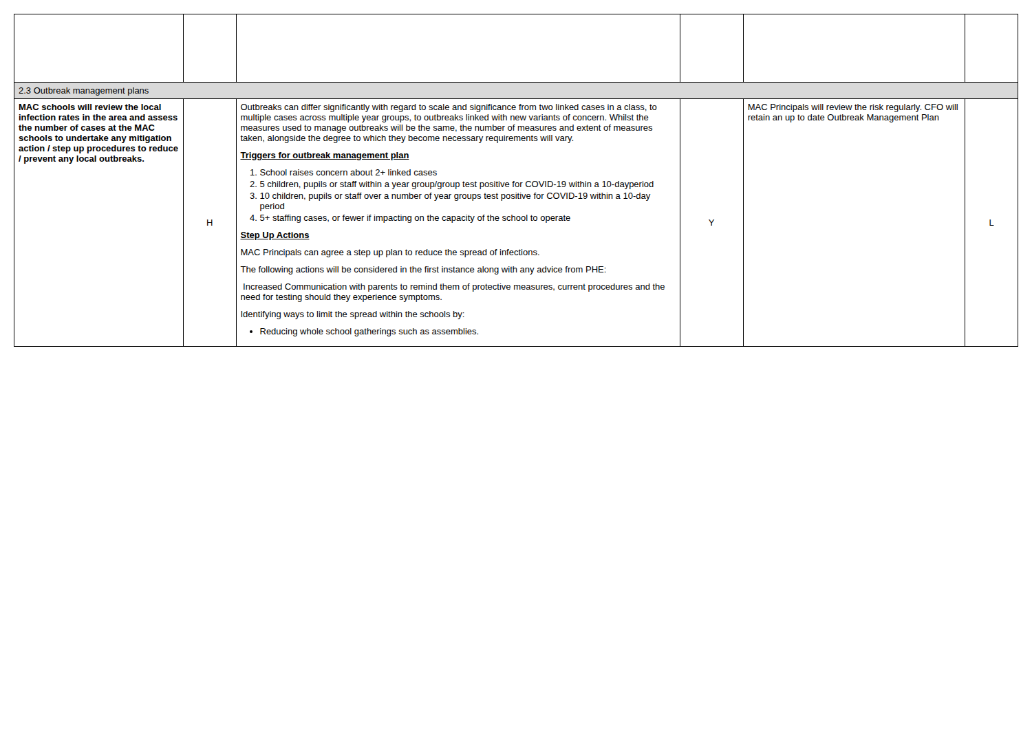| 2.3 Outbreak management plans |
| MAC schools will review the local infection rates in the area and assess the number of cases at the MAC schools to undertake any mitigation action / step up procedures to reduce / prevent any local outbreaks. | H | Outbreaks can differ significantly with regard to scale and significance from two linked cases in a class, to multiple cases across multiple year groups, to outbreaks linked with new variants of concern. Whilst the measures used to manage outbreaks will be the same, the number of measures and extent of measures taken, alongside the degree to which they become necessary requirements will vary. Triggers for outbreak management plan School raises concern about 2+ linked cases 5 children, pupils or staff within a year group/group test positive for COVID-19 within a 10-dayperiod 10 children, pupils or staff over a number of year groups test positive for COVID-19 within a 10-day period 5+ staffing cases, or fewer if impacting on the capacity of the school to operate Step Up Actions MAC Principals can agree a step up plan to reduce the spread of infections. The following actions will be considered in the first instance along with any advice from PHE: Increased Communication with parents to remind them of protective measures, current procedures and the need for testing should they experience symptoms. Identifying ways to limit the spread within the schools by: Reducing whole school gatherings such as assemblies. | Y | MAC Principals will review the risk regularly. CFO will retain an up to date Outbreak Management Plan | L |